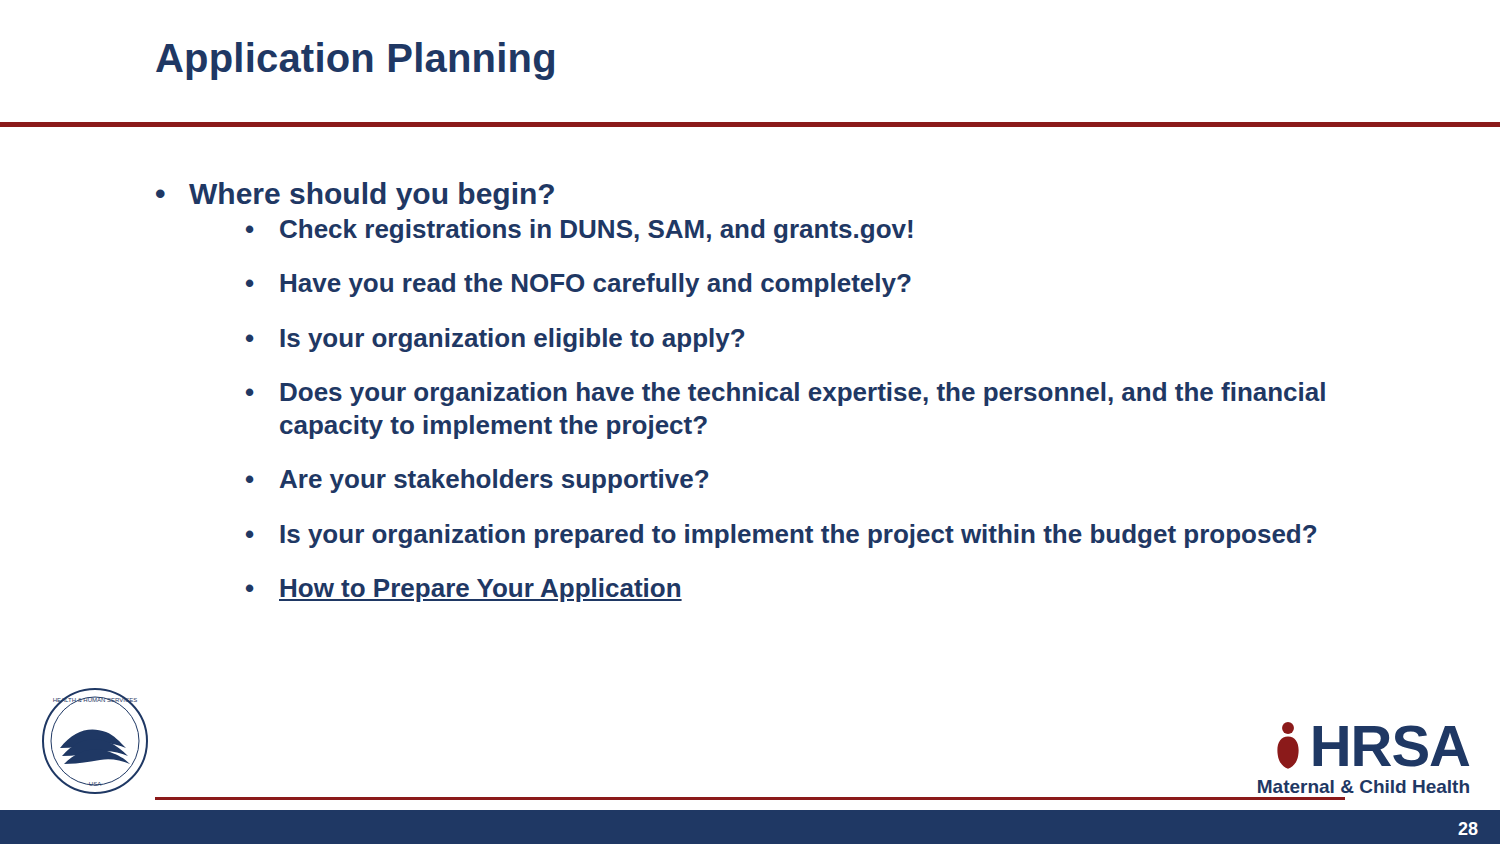Application Planning
Where should you begin?
Check registrations in DUNS, SAM, and grants.gov!
Have you read the NOFO carefully and completely?
Is your organization eligible to apply?
Does your organization have the technical expertise, the personnel, and the financial capacity to implement the project?
Are your stakeholders supportive?
Is your organization prepared to implement the project within the budget proposed?
How to Prepare Your Application
HEALTH & HUMAN SERVICES USA
HRSA
Maternal & Child Health
28